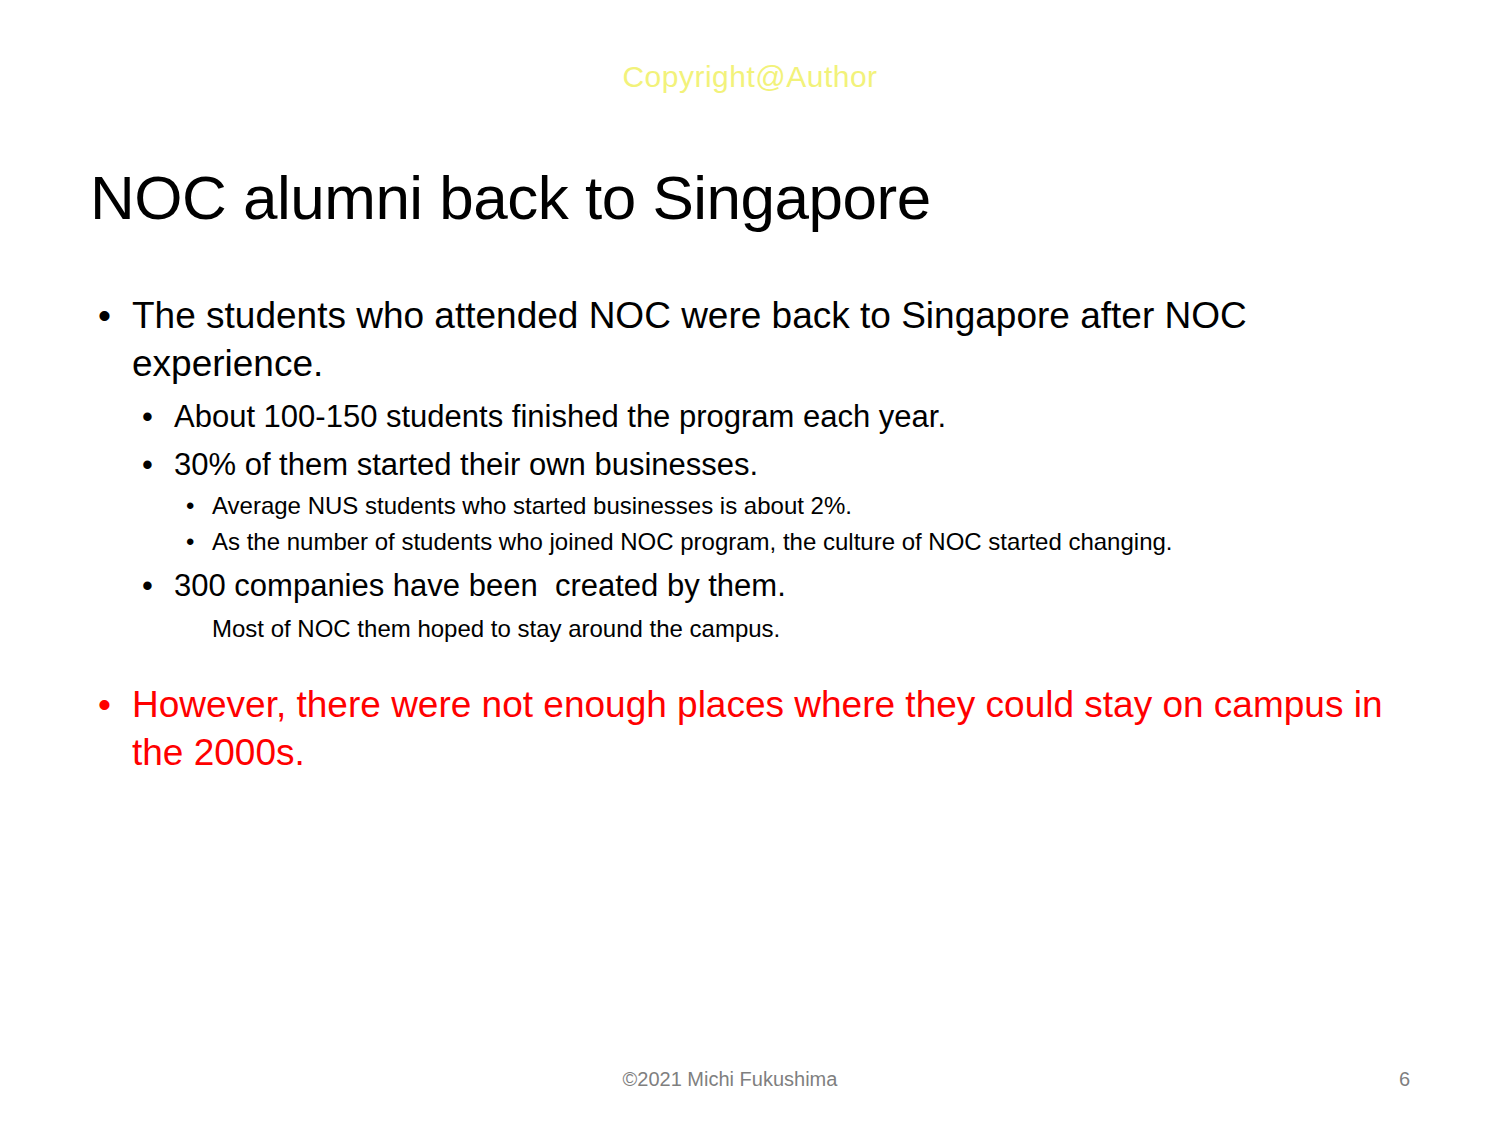Copyright@Author
NOC alumni back to Singapore
The students who attended NOC were back to Singapore after NOC experience.
About 100-150 students finished the program each year.
30% of them started their own businesses.
Average NUS students who started businesses is about 2%.
As the number of students who joined NOC program, the culture of NOC started changing.
300 companies have been created by them.
Most of NOC them hoped to stay around the campus.
However, there were not enough places where they could stay on campus in the 2000s.
©2021 Michi Fukushima
6